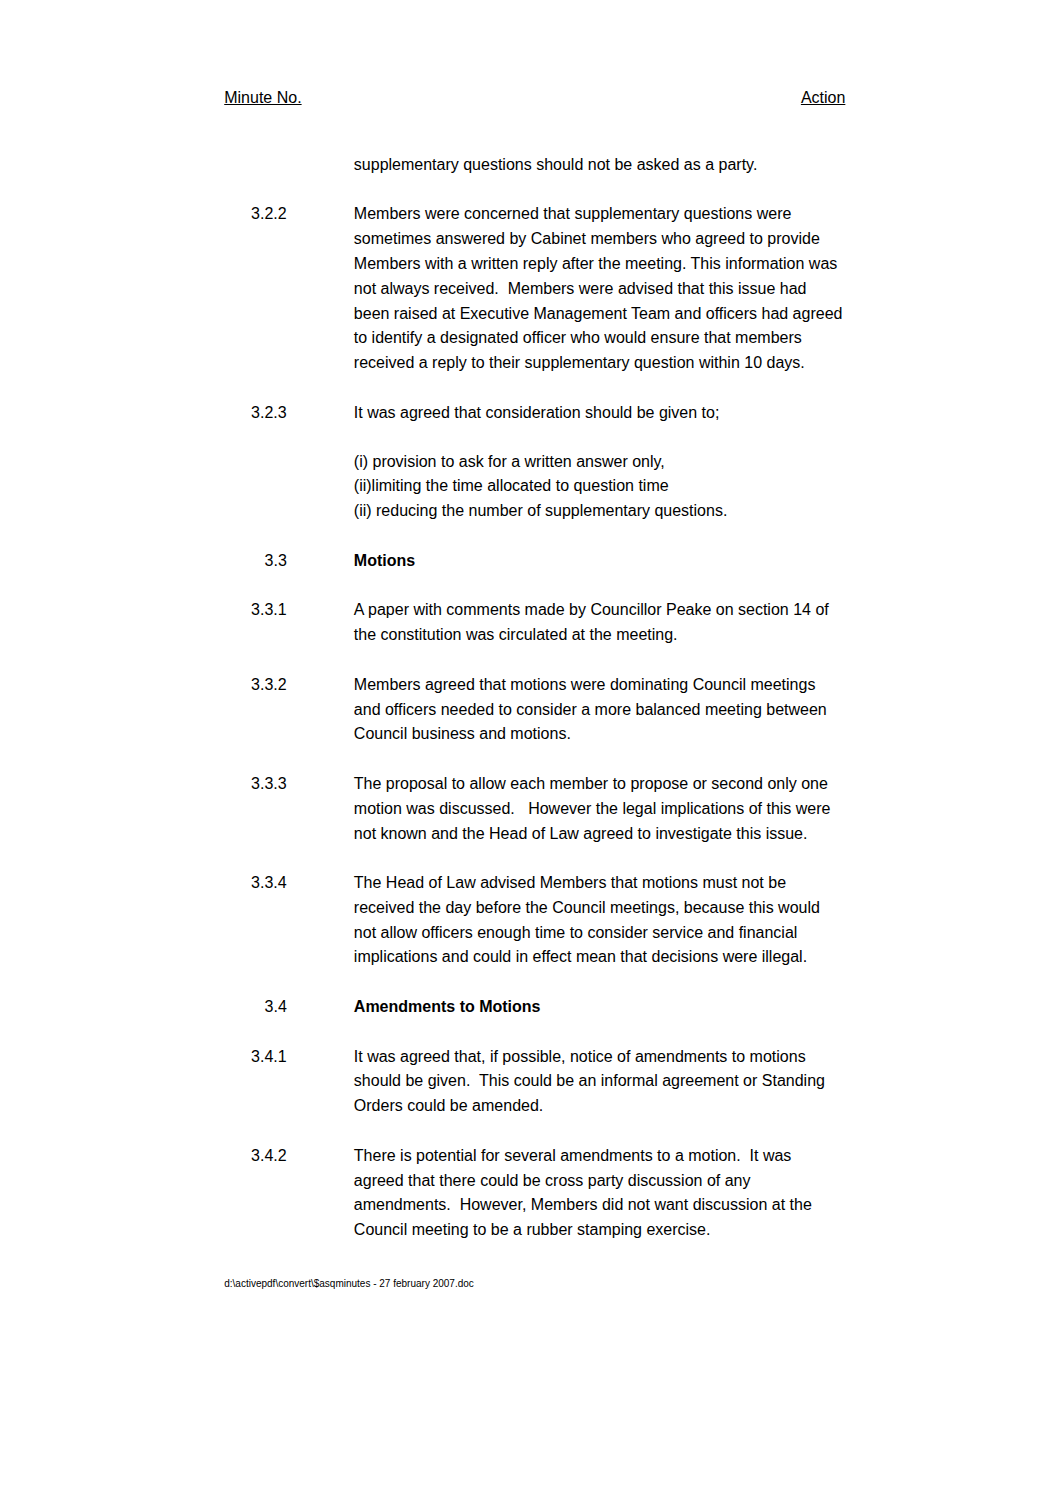Minute No. Action
supplementary questions should not be asked as a party.
3.2.2
Members were concerned that supplementary questions were sometimes answered by Cabinet members who agreed to provide Members with a written reply after the meeting. This information was not always received. Members were advised that this issue had been raised at Executive Management Team and officers had agreed to identify a designated officer who would ensure that members received a reply to their supplementary question within 10 days.
3.2.3
It was agreed that consideration should be given to;
(i) provision to ask for a written answer only,
(ii)limiting the time allocated to question time
(ii) reducing the number of supplementary questions.
3.3
Motions
3.3.1
A paper with comments made by Councillor Peake on section 14 of the constitution was circulated at the meeting.
3.3.2
Members agreed that motions were dominating Council meetings and officers needed to consider a more balanced meeting between Council business and motions.
3.3.3
The proposal to allow each member to propose or second only one motion was discussed. However the legal implications of this were not known and the Head of Law agreed to investigate this issue.
3.3.4
The Head of Law advised Members that motions must not be received the day before the Council meetings, because this would not allow officers enough time to consider service and financial implications and could in effect mean that decisions were illegal.
3.4
Amendments to Motions
3.4.1
It was agreed that, if possible, notice of amendments to motions should be given. This could be an informal agreement or Standing Orders could be amended.
3.4.2
There is potential for several amendments to a motion. It was agreed that there could be cross party discussion of any amendments. However, Members did not want discussion at the Council meeting to be a rubber stamping exercise.
d:\activepdf\convert\$asqminutes - 27 february 2007.doc